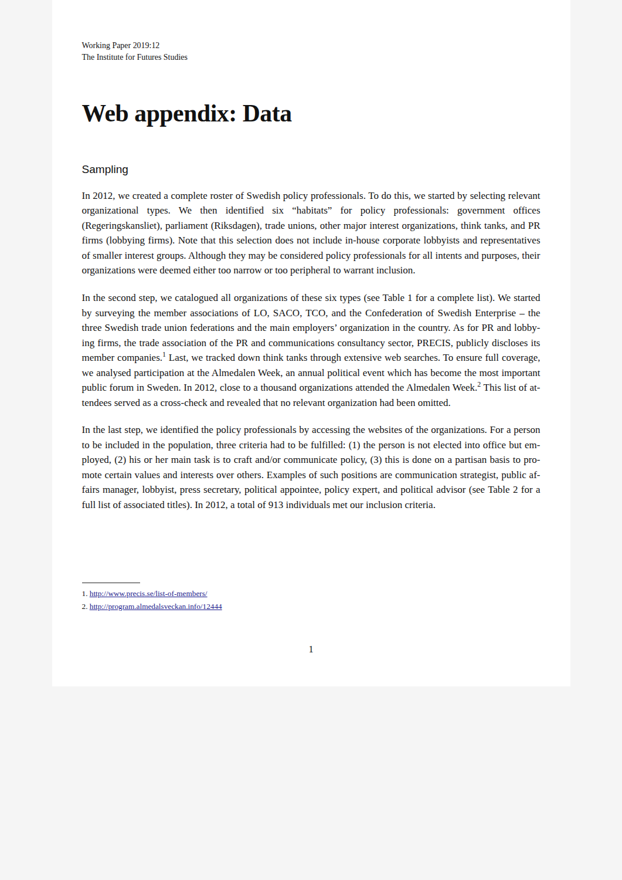Working Paper 2019:12
The Institute for Futures Studies
Web appendix: Data
Sampling
In 2012, we created a complete roster of Swedish policy professionals. To do this, we started by selecting relevant organizational types. We then identified six “habitats” for policy professionals: government offices (Regeringskansliet), parliament (Riksdagen), trade unions, other major interest organizations, think tanks, and PR firms (lobbying firms). Note that this selection does not include in-house corporate lobbyists and representatives of smaller interest groups. Although they may be considered policy professionals for all intents and purposes, their organizations were deemed either too narrow or too peripheral to warrant inclusion.
In the second step, we catalogued all organizations of these six types (see Table 1 for a complete list). We started by surveying the member associations of LO, SACO, TCO, and the Confederation of Swedish Enterprise – the three Swedish trade union federations and the main employers’ organization in the country. As for PR and lobbying firms, the trade association of the PR and communications consultancy sector, PRECIS, publicly discloses its member companies.1 Last, we tracked down think tanks through extensive web searches. To ensure full coverage, we analysed participation at the Almedalen Week, an annual political event which has become the most important public forum in Sweden. In 2012, close to a thousand organizations attended the Almedalen Week.2 This list of attendees served as a cross-check and revealed that no relevant organization had been omitted.
In the last step, we identified the policy professionals by accessing the websites of the organizations. For a person to be included in the population, three criteria had to be fulfilled: (1) the person is not elected into office but employed, (2) his or her main task is to craft and/or communicate policy, (3) this is done on a partisan basis to promote certain values and interests over others. Examples of such positions are communication strategist, public affairs manager, lobbyist, press secretary, political appointee, policy expert, and political advisor (see Table 2 for a full list of associated titles). In 2012, a total of 913 individuals met our inclusion criteria.
1. http://www.precis.se/list-of-members/
2. http://program.almedalsveckan.info/12444
1